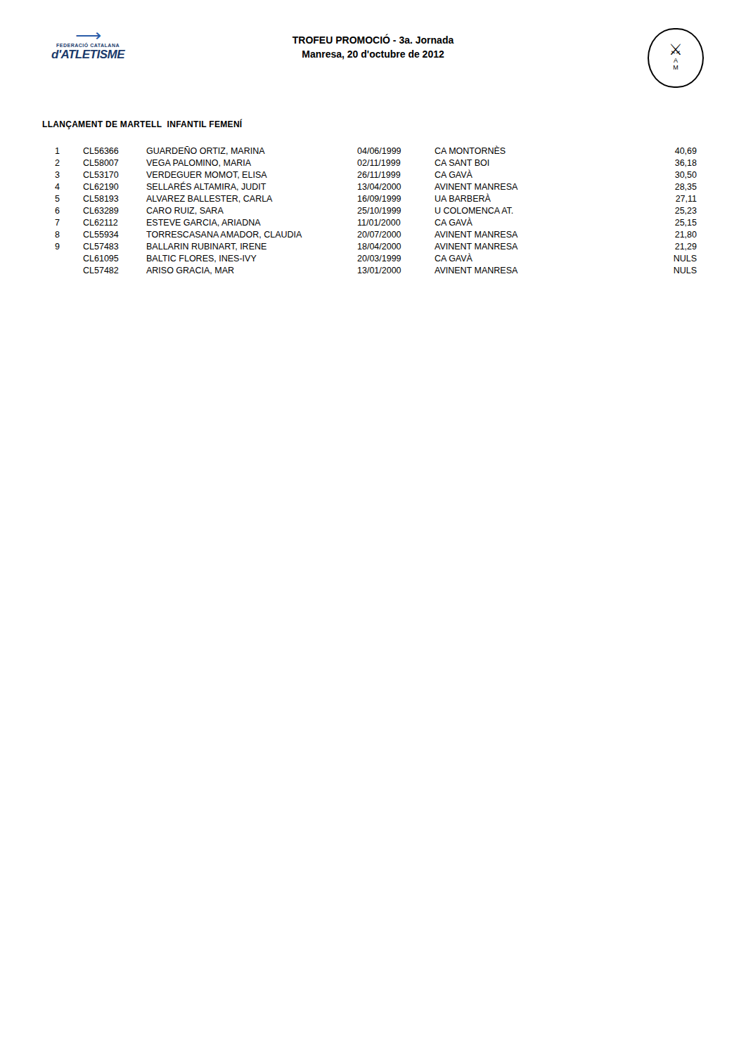⟶
FEDERACIÓ CATALANA
d'ATLETISME
TROFEU PROMOCIÓ - 3a. Jornada
Manresa, 20 d'octubre de 2012
⚔
A
M
LLANÇAMENT DE MARTELL INFANTIL FEMENÍ
| 1 | CL56366 | GUARDEÑO ORTIZ, MARINA | 04/06/1999 | CA MONTORNÈS | 40,69 |
| 2 | CL58007 | VEGA PALOMINO, MARIA | 02/11/1999 | CA SANT BOI | 36,18 |
| 3 | CL53170 | VERDEGUER MOMOT, ELISA | 26/11/1999 | CA GAVÀ | 30,50 |
| 4 | CL62190 | SELLARÉS ALTAMIRA, JUDIT | 13/04/2000 | AVINENT MANRESA | 28,35 |
| 5 | CL58193 | ALVAREZ BALLESTER, CARLA | 16/09/1999 | UA BARBERÀ | 27,11 |
| 6 | CL63289 | CARO RUIZ, SARA | 25/10/1999 | U COLOMENCA AT. | 25,23 |
| 7 | CL62112 | ESTEVE GARCIA, ARIADNA | 11/01/2000 | CA GAVÀ | 25,15 |
| 8 | CL55934 | TORRESCASANA AMADOR, CLAUDIA | 20/07/2000 | AVINENT MANRESA | 21,80 |
| 9 | CL57483 | BALLARIN RUBINART, IRENE | 18/04/2000 | AVINENT MANRESA | 21,29 |
| | CL61095 | BALTIC FLORES, INES-IVY | 20/03/1999 | CA GAVÀ | NULS |
| | CL57482 | ARISO GRACIA, MAR | 13/01/2000 | AVINENT MANRESA | NULS |